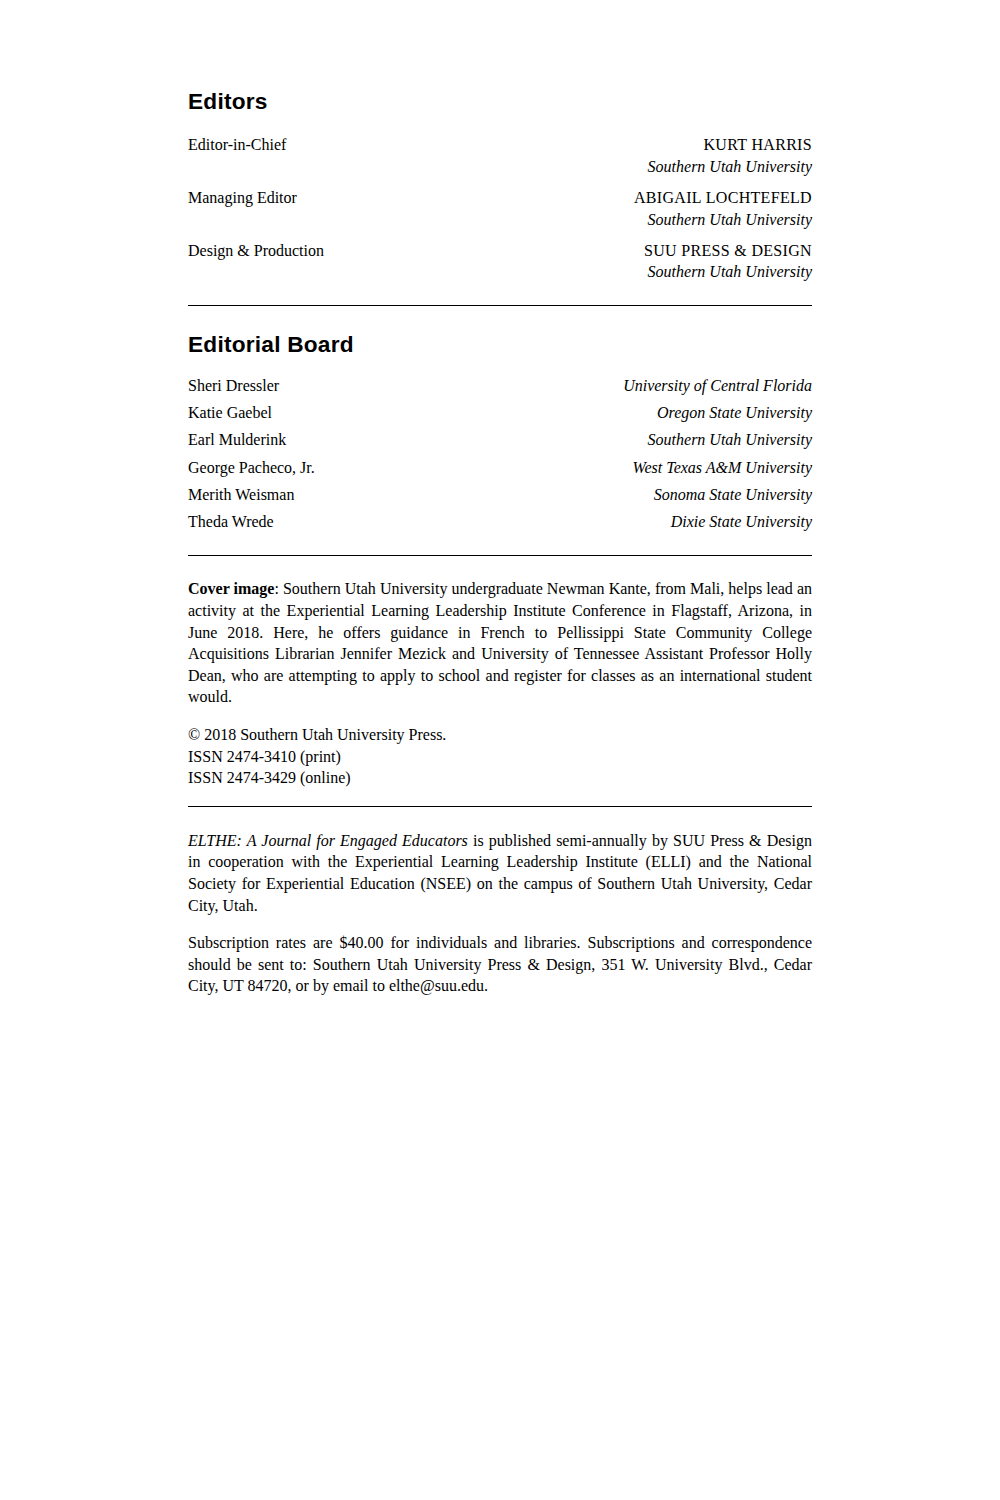Editors
| Editor-in-Chief | Kurt Harris Southern Utah University |
| Managing Editor | Abigail Lochtefeld Southern Utah University |
| Design & Production | SUU Press & Design Southern Utah University |
Editorial Board
| Sheri Dressler | University of Central Florida |
| Katie Gaebel | Oregon State University |
| Earl Mulderink | Southern Utah University |
| George Pacheco, Jr. | West Texas A&M University |
| Merith Weisman | Sonoma State University |
| Theda Wrede | Dixie State University |
Cover image: Southern Utah University undergraduate Newman Kante, from Mali, helps lead an activity at the Experiential Learning Leadership Institute Conference in Flagstaff, Arizona, in June 2018. Here, he offers guidance in French to Pellissippi State Community College Acquisitions Librarian Jennifer Mezick and University of Tennessee Assistant Professor Holly Dean, who are attempting to apply to school and register for classes as an international student would.
© 2018 Southern Utah University Press. ISSN 2474-3410 (print) ISSN 2474-3429 (online)
ELTHE: A Journal for Engaged Educators is published semi-annually by SUU Press & Design in cooperation with the Experiential Learning Leadership Institute (ELLI) and the National Society for Experiential Education (NSEE) on the campus of Southern Utah University, Cedar City, Utah.
Subscription rates are $40.00 for individuals and libraries. Subscriptions and correspondence should be sent to: Southern Utah University Press & Design, 351 W. University Blvd., Cedar City, UT 84720, or by email to elthe@suu.edu.